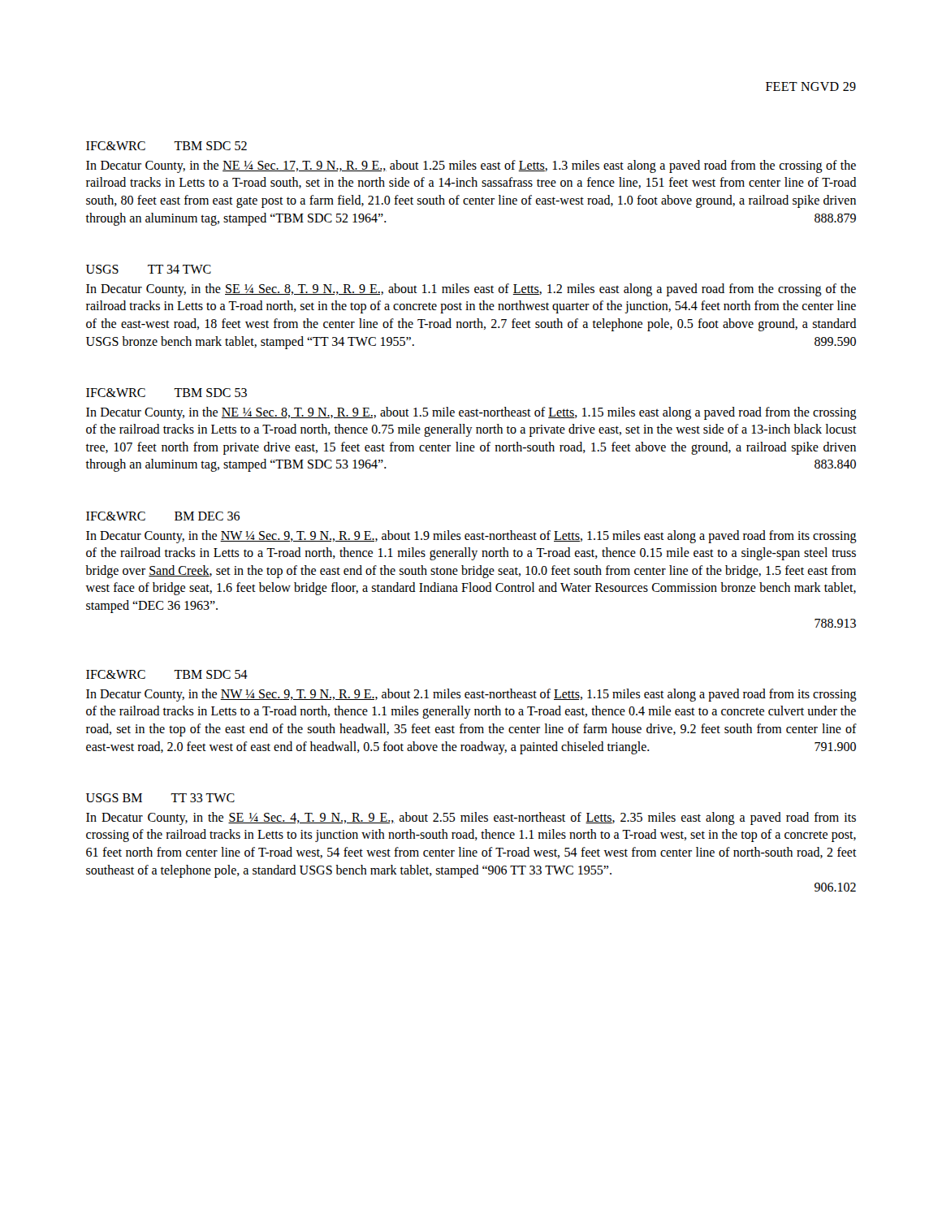FEET NGVD 29
IFC&WRC TBM SDC 52
In Decatur County, in the NE ¼ Sec. 17, T. 9 N., R. 9 E., about 1.25 miles east of Letts, 1.3 miles east along a paved road from the crossing of the railroad tracks in Letts to a T-road south, set in the north side of a 14-inch sassafrass tree on a fence line, 151 feet west from center line of T-road south, 80 feet east from east gate post to a farm field, 21.0 feet south of center line of east-west road, 1.0 foot above ground, a railroad spike driven through an aluminum tag, stamped “TBM SDC 52 1964”.888.879
USGS TT 34 TWC
In Decatur County, in the SE ¼ Sec. 8, T. 9 N., R. 9 E., about 1.1 miles east of Letts, 1.2 miles east along a paved road from the crossing of the railroad tracks in Letts to a T-road north, set in the top of a concrete post in the northwest quarter of the junction, 54.4 feet north from the center line of the east-west road, 18 feet west from the center line of the T-road north, 2.7 feet south of a telephone pole, 0.5 foot above ground, a standard USGS bronze bench mark tablet, stamped “TT 34 TWC 1955”.899.590
IFC&WRC TBM SDC 53
In Decatur County, in the NE ¼ Sec. 8, T. 9 N., R. 9 E., about 1.5 mile east-northeast of Letts, 1.15 miles east along a paved road from the crossing of the railroad tracks in Letts to a T-road north, thence 0.75 mile generally north to a private drive east, set in the west side of a 13-inch black locust tree, 107 feet north from private drive east, 15 feet east from center line of north-south road, 1.5 feet above the ground, a railroad spike driven through an aluminum tag, stamped “TBM SDC 53 1964”.883.840
IFC&WRC BM DEC 36
In Decatur County, in the NW ¼ Sec. 9, T. 9 N., R. 9 E., about 1.9 miles east-northeast of Letts, 1.15 miles east along a paved road from its crossing of the railroad tracks in Letts to a T-road north, thence 1.1 miles generally north to a T-road east, thence 0.15 mile east to a single-span steel truss bridge over Sand Creek, set in the top of the east end of the south stone bridge seat, 10.0 feet south from center line of the bridge, 1.5 feet east from west face of bridge seat, 1.6 feet below bridge floor, a standard Indiana Flood Control and Water Resources Commission bronze bench mark tablet, stamped “DEC 36 1963”.
788.913
IFC&WRC TBM SDC 54
In Decatur County, in the NW ¼ Sec. 9, T. 9 N., R. 9 E., about 2.1 miles east-northeast of Letts, 1.15 miles east along a paved road from its crossing of the railroad tracks in Letts to a T-road north, thence 1.1 miles generally north to a T-road east, thence 0.4 mile east to a concrete culvert under the road, set in the top of the east end of the south headwall, 35 feet east from the center line of farm house drive, 9.2 feet south from center line of east-west road, 2.0 feet west of east end of headwall, 0.5 foot above the roadway, a painted chiseled triangle.791.900
USGS BM TT 33 TWC
In Decatur County, in the SE ¼ Sec. 4, T. 9 N., R. 9 E., about 2.55 miles east-northeast of Letts, 2.35 miles east along a paved road from its crossing of the railroad tracks in Letts to its junction with north-south road, thence 1.1 miles north to a T-road west, set in the top of a concrete post, 61 feet north from center line of T-road west, 54 feet west from center line of T-road west, 54 feet west from center line of north-south road, 2 feet southeast of a telephone pole, a standard USGS bench mark tablet, stamped “906 TT 33 TWC 1955”.
906.102